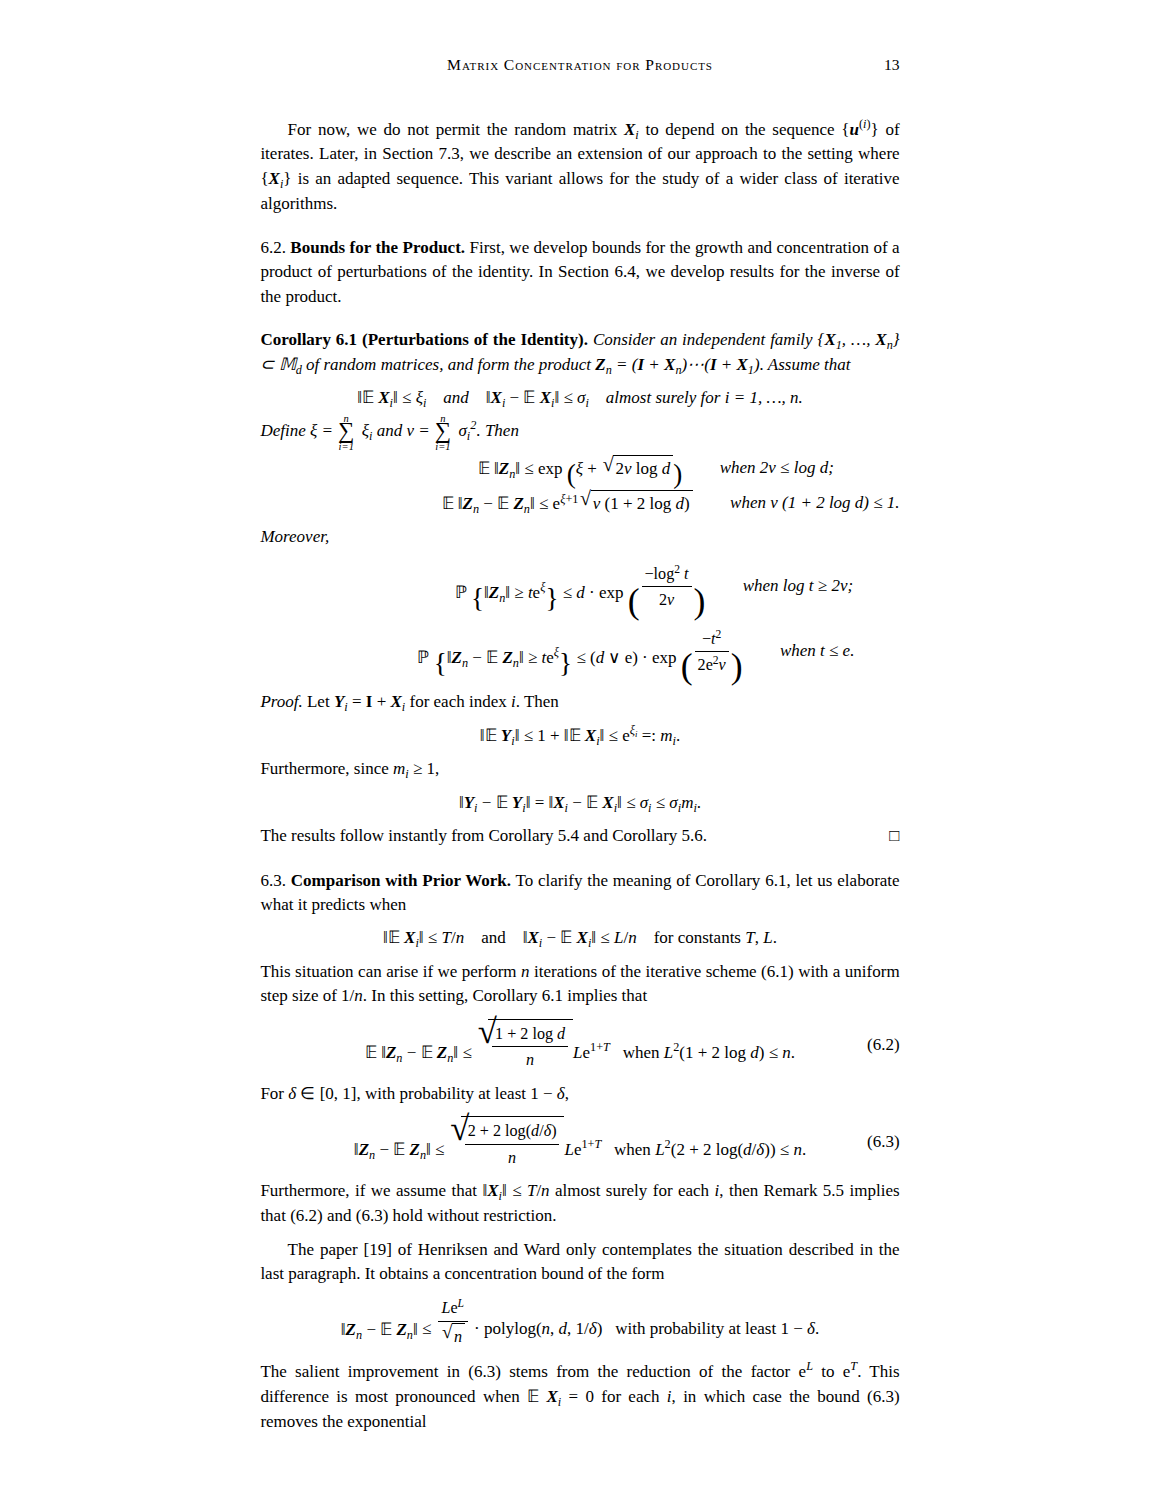Matrix Concentration for Products 13
For now, we do not permit the random matrix Xi to depend on the sequence {u(i)} of iterates. Later, in Section 7.3, we describe an extension of our approach to the setting where {Xi} is an adapted sequence. This variant allows for the study of a wider class of iterative algorithms.
6.2. Bounds for the Product. First, we develop bounds for the growth and concentration of a product of perturbations of the identity. In Section 6.4, we develop results for the inverse of the product.
Corollary 6.1 (Perturbations of the Identity). Consider an independent family {X1, …, Xn} ⊂ d of random matrices, and form the product Zn = (I + Xn)⋯(I + X1). Assume that
‖ Xi‖ ≤ ξi and ‖Xi − Xi‖ ≤ σi almost surely for i = 1, …, n.
Define ξ = n∑i=1 ξi and v = n∑i=1 σi2. Then
‖Zn‖ ≤ exp (ξ + 2v log d) when 2v ≤ log d;
‖Zn − Zn‖ ≤ eξ+1v (1 + 2 log d) when v (1 + 2 log d) ≤ 1.
Moreover,
{‖Zn‖ ≥ teξ} ≤ d · exp (−log2 t 2v) when log t ≥ 2v;
{‖Zn − Zn‖ ≥ teξ} ≤ (d ∨ e) · exp (−t22e2v) when t ≤ e.
Proof. Let Yi = I + Xi for each index i. Then
‖ Yi‖ ≤ 1 + ‖ Xi‖ ≤ eξi =: mi.
Furthermore, since mi ≥ 1,
‖Yi − Yi‖ = ‖Xi − Xi‖ ≤ σi ≤ σimi.
The results follow instantly from Corollary 5.4 and Corollary 5.6. □
6.3. Comparison with Prior Work. To clarify the meaning of Corollary 6.1, let us elaborate what it predicts when
‖ Xi‖ ≤ T/n and ‖Xi − Xi‖ ≤ L/n for constants T, L.
This situation can arise if we perform n iterations of the iterative scheme (6.1) with a uniform step size of 1/n. In this setting, Corollary 6.1 implies that
‖Zn − Zn‖ ≤ 1 + 2 log d n Le1+T when L2(1 + 2 log d) ≤ n. (6.2)
For δ ∈ [0, 1], with probability at least 1 − δ,
‖Zn − Zn‖ ≤ 2 + 2 log(d/δ) n Le1+T when L2(2 + 2 log(d/δ)) ≤ n. (6.3)
Furthermore, if we assume that ‖Xi‖ ≤ T/n almost surely for each i, then Remark 5.5 implies that (6.2) and (6.3) hold without restriction.
The paper [19] of Henriksen and Ward only contemplates the situation described in the last paragraph. It obtains a concentration bound of the form
‖Zn − Zn‖ ≤ LeL n · polylog(n, d, 1/δ) with probability at least 1 − δ.
The salient improvement in (6.3) stems from the reduction of the factor eL to eT. This difference is most pronounced when Xi = 0 for each i, in which case the bound (6.3) removes the exponential